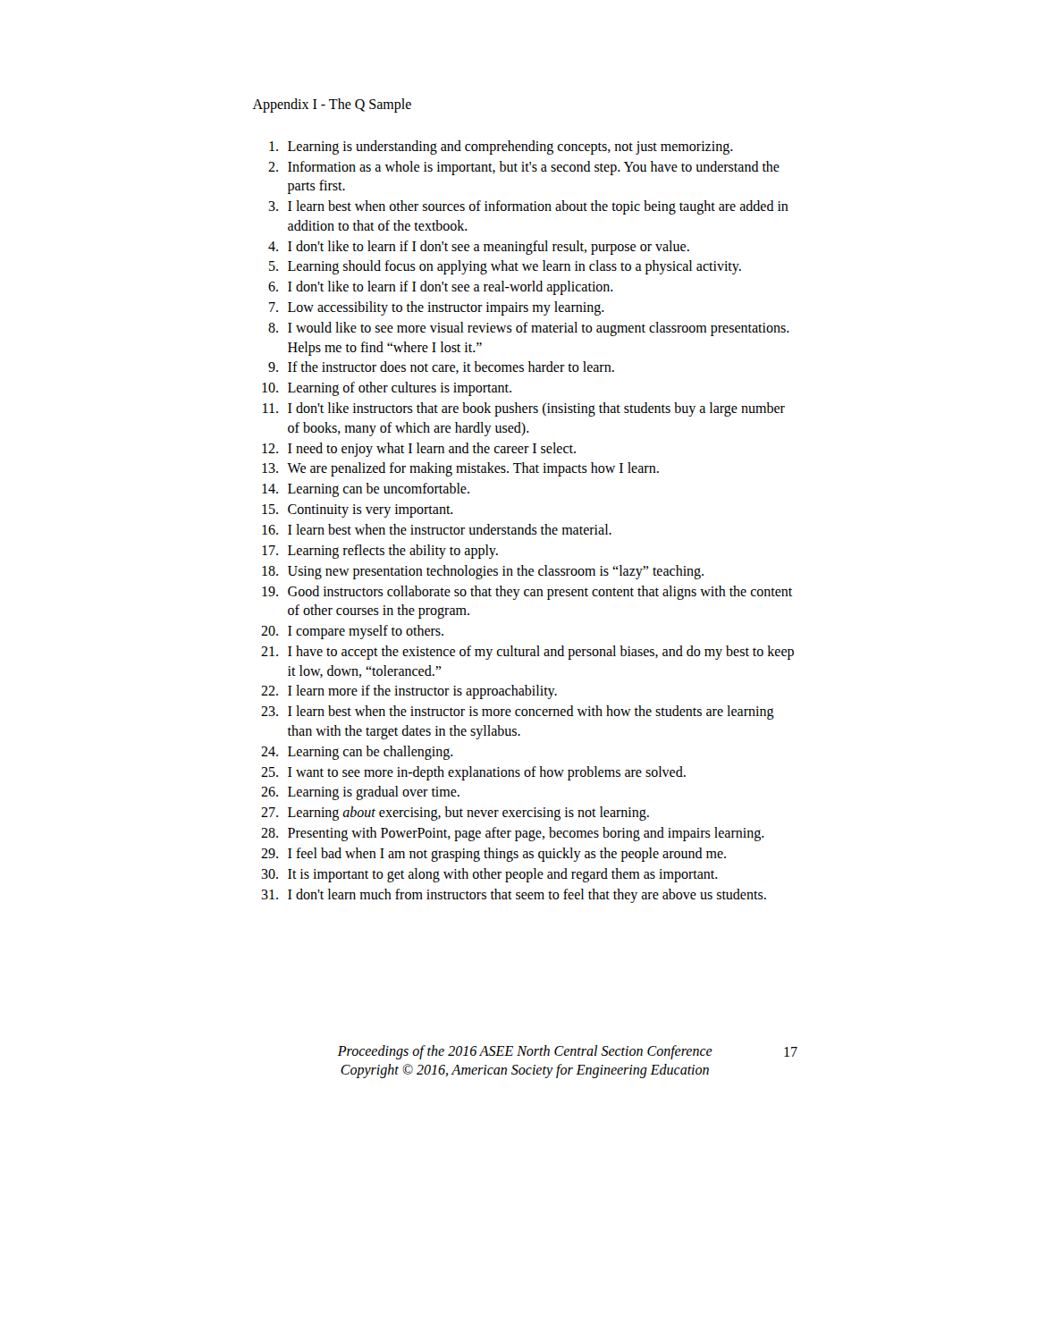Appendix I - The Q Sample
Learning is understanding and comprehending concepts, not just memorizing.
Information as a whole is important, but it's a second step. You have to understand the parts first.
I learn best when other sources of information about the topic being taught are added in addition to that of the textbook.
I don't like to learn if I don't see a meaningful result, purpose or value.
Learning should focus on applying what we learn in class to a physical activity.
I don't like to learn if I don't see a real-world application.
Low accessibility to the instructor impairs my learning.
I would like to see more visual reviews of material to augment classroom presentations. Helps me to find “where I lost it.”
If the instructor does not care, it becomes harder to learn.
Learning of other cultures is important.
I don't like instructors that are book pushers (insisting that students buy a large number of books, many of which are hardly used).
I need to enjoy what I learn and the career I select.
We are penalized for making mistakes. That impacts how I learn.
Learning can be uncomfortable.
Continuity is very important.
I learn best when the instructor understands the material.
Learning reflects the ability to apply.
Using new presentation technologies in the classroom is “lazy” teaching.
Good instructors collaborate so that they can present content that aligns with the content of other courses in the program.
I compare myself to others.
I have to accept the existence of my cultural and personal biases, and do my best to keep it low, down, “toleranced.”
I learn more if the instructor is approachability.
I learn best when the instructor is more concerned with how the students are learning than with the target dates in the syllabus.
Learning can be challenging.
I want to see more in-depth explanations of how problems are solved.
Learning is gradual over time.
Learning about exercising, but never exercising is not learning.
Presenting with PowerPoint, page after page, becomes boring and impairs learning.
I feel bad when I am not grasping things as quickly as the people around me.
It is important to get along with other people and regard them as important.
I don't learn much from instructors that seem to feel that they are above us students.
Proceedings of the 2016 ASEE North Central Section Conference
Copyright © 2016, American Society for Engineering Education
17